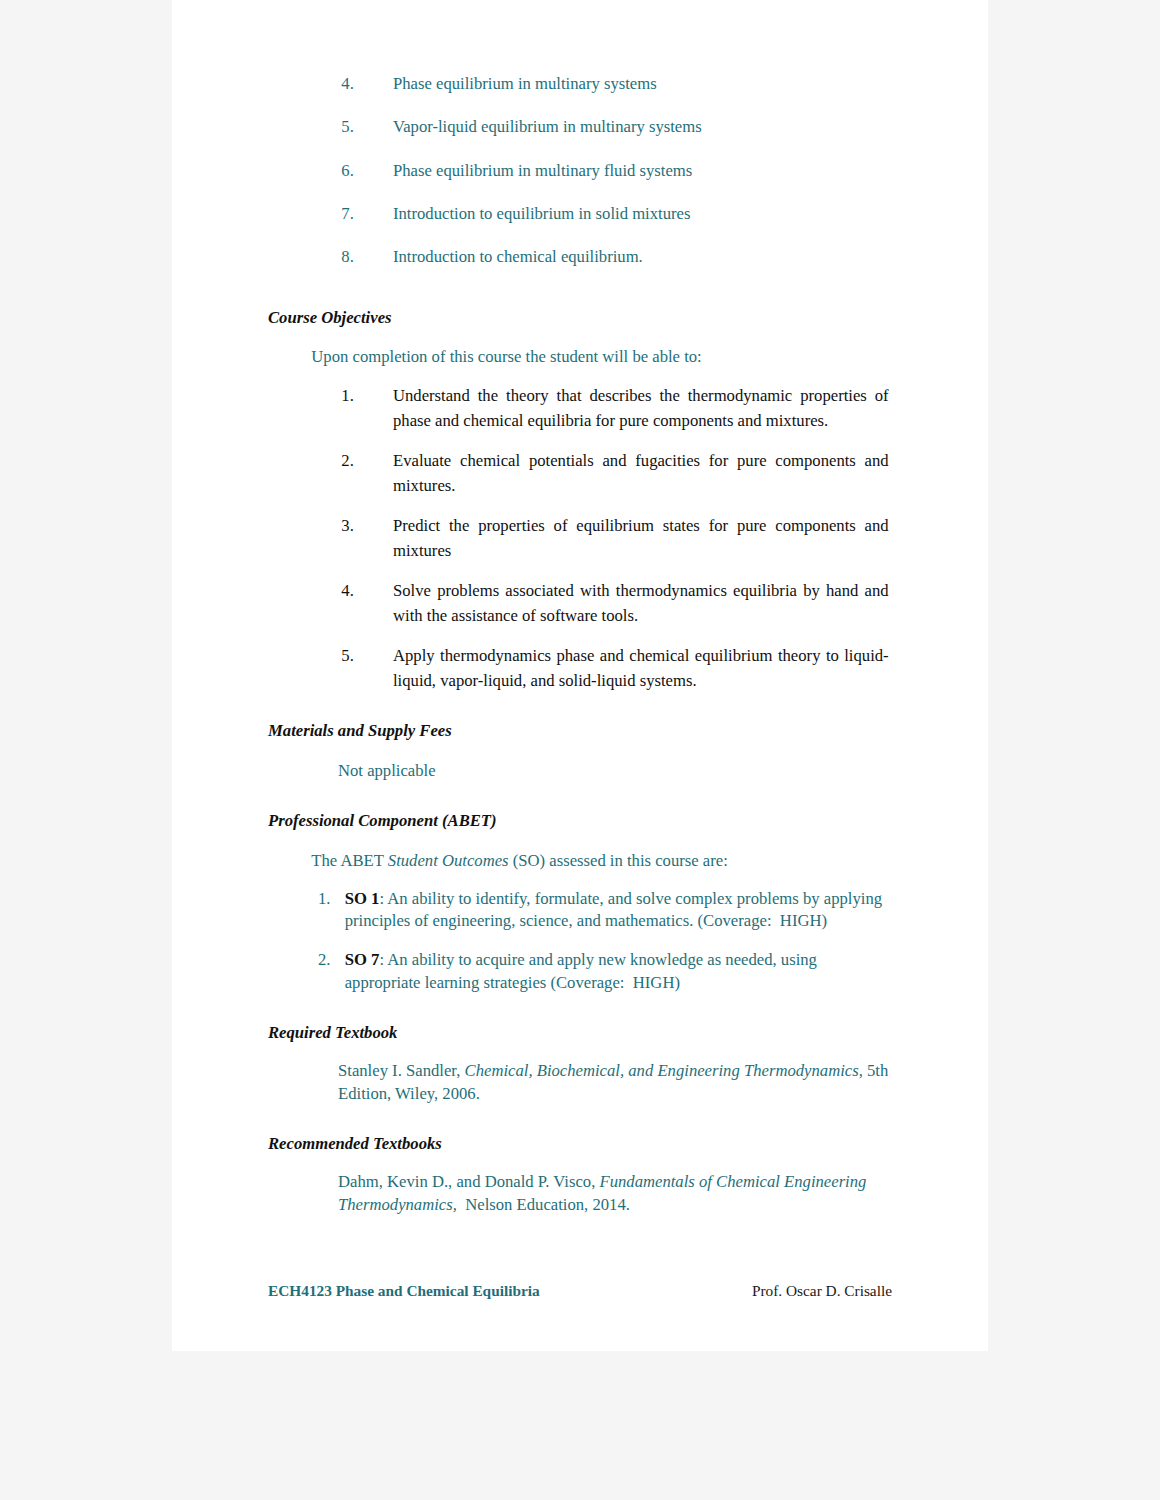4. Phase equilibrium in multinary systems
5. Vapor-liquid equilibrium in multinary systems
6. Phase equilibrium in multinary fluid systems
7. Introduction to equilibrium in solid mixtures
8. Introduction to chemical equilibrium.
Course Objectives
Upon completion of this course the student will be able to:
1. Understand the theory that describes the thermodynamic properties of phase and chemical equilibria for pure components and mixtures.
2. Evaluate chemical potentials and fugacities for pure components and mixtures.
3. Predict the properties of equilibrium states for pure components and mixtures
4. Solve problems associated with thermodynamics equilibria by hand and with the assistance of software tools.
5. Apply thermodynamics phase and chemical equilibrium theory to liquid-liquid, vapor-liquid, and solid-liquid systems.
Materials and Supply Fees
Not applicable
Professional Component (ABET)
The ABET Student Outcomes (SO) assessed in this course are:
1. SO 1: An ability to identify, formulate, and solve complex problems by applying principles of engineering, science, and mathematics. (Coverage: HIGH)
2. SO 7: An ability to acquire and apply new knowledge as needed, using appropriate learning strategies (Coverage: HIGH)
Required Textbook
Stanley I. Sandler, Chemical, Biochemical, and Engineering Thermodynamics, 5th Edition, Wiley, 2006.
Recommended Textbooks
Dahm, Kevin D., and Donald P. Visco, Fundamentals of Chemical Engineering Thermodynamics, Nelson Education, 2014.
ECH4123 Phase and Chemical Equilibria Prof. Oscar D. Crisalle